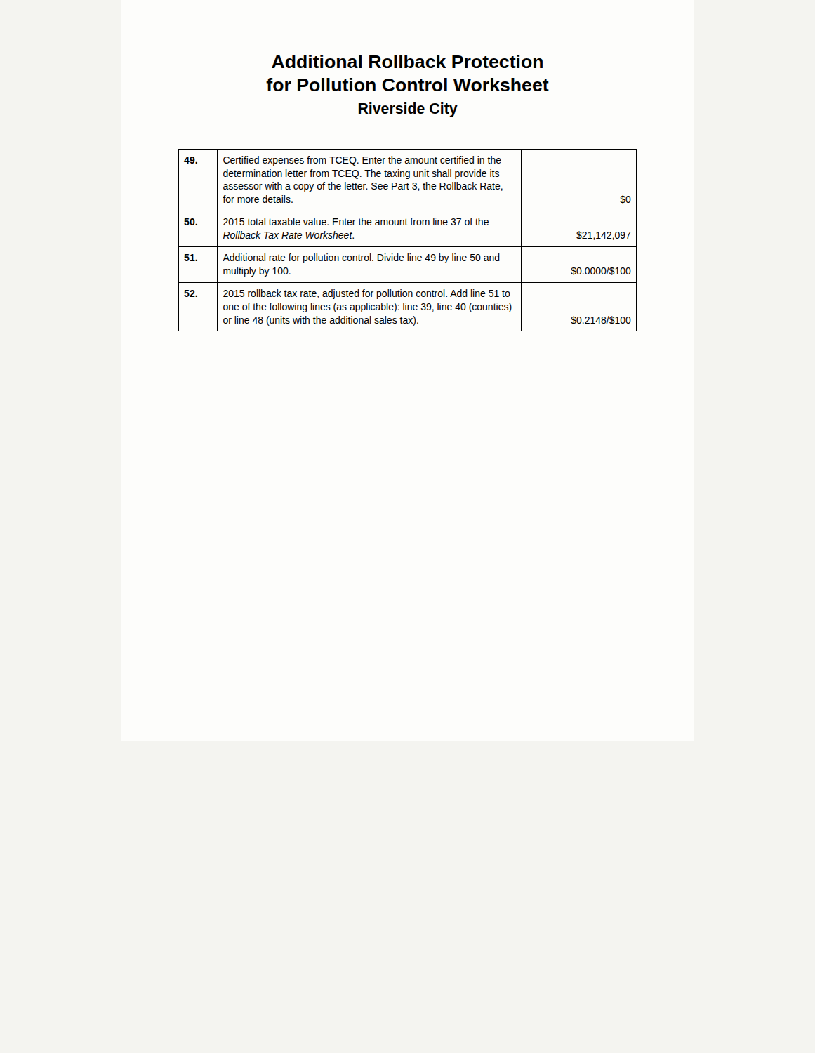Additional Rollback Protection
for Pollution Control Worksheet
Riverside City
| 49. | Certified expenses from TCEQ. Enter the amount certified in the determination letter from TCEQ. The taxing unit shall provide its assessor with a copy of the letter. See Part 3, the Rollback Rate, for more details. | $0 |
| 50. | 2015 total taxable value. Enter the amount from line 37 of the Rollback Tax Rate Worksheet . | $21,142,097 |
| 51. | Additional rate for pollution control. Divide line 49 by line 50 and multiply by 100. | $0.0000/$100 |
| 52. | 2015 rollback tax rate, adjusted for pollution control. Add line 51 to one of the following lines (as applicable): line 39, line 40 (counties) or line 48 (units with the additional sales tax). | $0.2148/$100 |